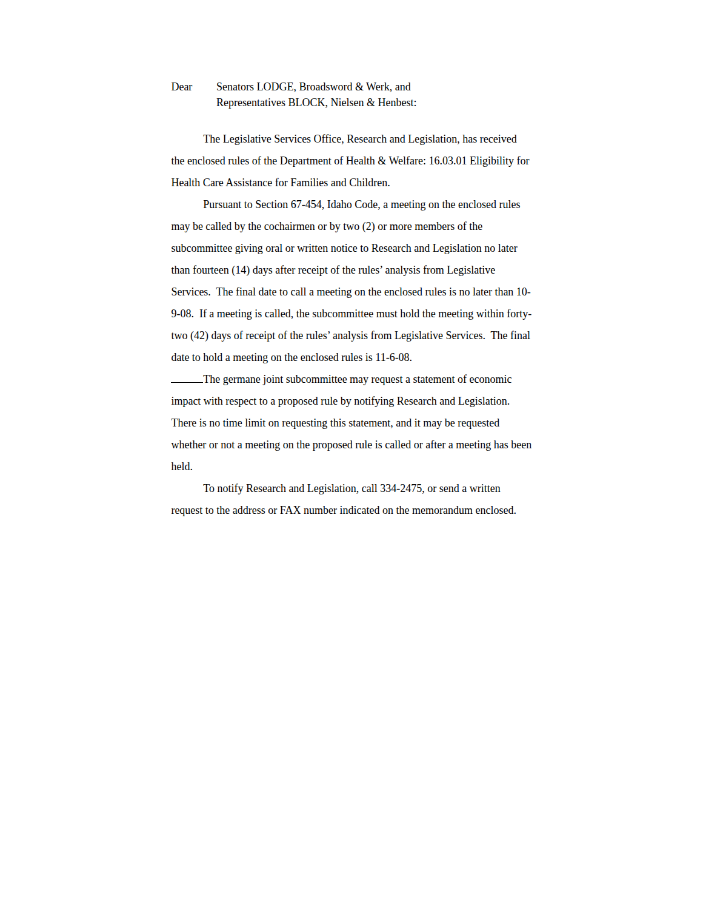Dear
Senators LODGE, Broadsword & Werk, and
Representatives BLOCK, Nielsen & Henbest:
The Legislative Services Office, Research and Legislation, has received the enclosed rules of the Department of Health & Welfare: 16.03.01 Eligibility for Health Care Assistance for Families and Children.
Pursuant to Section 67-454, Idaho Code, a meeting on the enclosed rules may be called by the cochairmen or by two (2) or more members of the subcommittee giving oral or written notice to Research and Legislation no later than fourteen (14) days after receipt of the rules’ analysis from Legislative Services. The final date to call a meeting on the enclosed rules is no later than 10-9-08. If a meeting is called, the subcommittee must hold the meeting within forty-two (42) days of receipt of the rules’ analysis from Legislative Services. The final date to hold a meeting on the enclosed rules is 11-6-08.
The germane joint subcommittee may request a statement of economic impact with respect to a proposed rule by notifying Research and Legislation. There is no time limit on requesting this statement, and it may be requested whether or not a meeting on the proposed rule is called or after a meeting has been held.
To notify Research and Legislation, call 334-2475, or send a written request to the address or FAX number indicated on the memorandum enclosed.